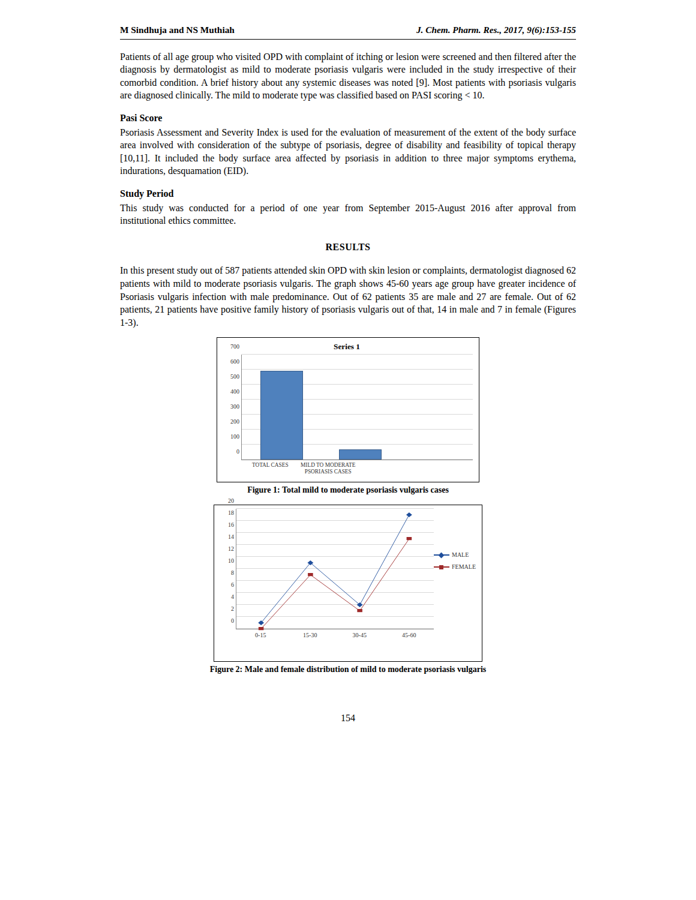M Sindhuja and NS Muthiah
J. Chem. Pharm. Res., 2017, 9(6):153-155
Patients of all age group who visited OPD with complaint of itching or lesion were screened and then filtered after the diagnosis by dermatologist as mild to moderate psoriasis vulgaris were included in the study irrespective of their comorbid condition. A brief history about any systemic diseases was noted [9]. Most patients with psoriasis vulgaris are diagnosed clinically. The mild to moderate type was classified based on PASI scoring < 10.
Pasi Score
Psoriasis Assessment and Severity Index is used for the evaluation of measurement of the extent of the body surface area involved with consideration of the subtype of psoriasis, degree of disability and feasibility of topical therapy [10,11]. It included the body surface area affected by psoriasis in addition to three major symptoms erythema, indurations, desquamation (EID).
Study Period
This study was conducted for a period of one year from September 2015-August 2016 after approval from institutional ethics committee.
RESULTS
In this present study out of 587 patients attended skin OPD with skin lesion or complaints, dermatologist diagnosed 62 patients with mild to moderate psoriasis vulgaris. The graph shows 45-60 years age group have greater incidence of Psoriasis vulgaris infection with male predominance. Out of 62 patients 35 are male and 27 are female. Out of 62 patients, 21 patients have positive family history of psoriasis vulgaris out of that, 14 in male and 7 in female (Figures 1-3).
Series 1
0
100
200
300
400
500
600
700
TOTAL CASES MILD TO MODERATE
PSORIASIS CASES
Figure 1: Total mild to moderate psoriasis vulgaris cases
0
2
4
6
8
10
12
14
16
18
20
0-15 15-30 30-45 45-60
MALE
FEMALE
Figure 2: Male and female distribution of mild to moderate psoriasis vulgaris
154